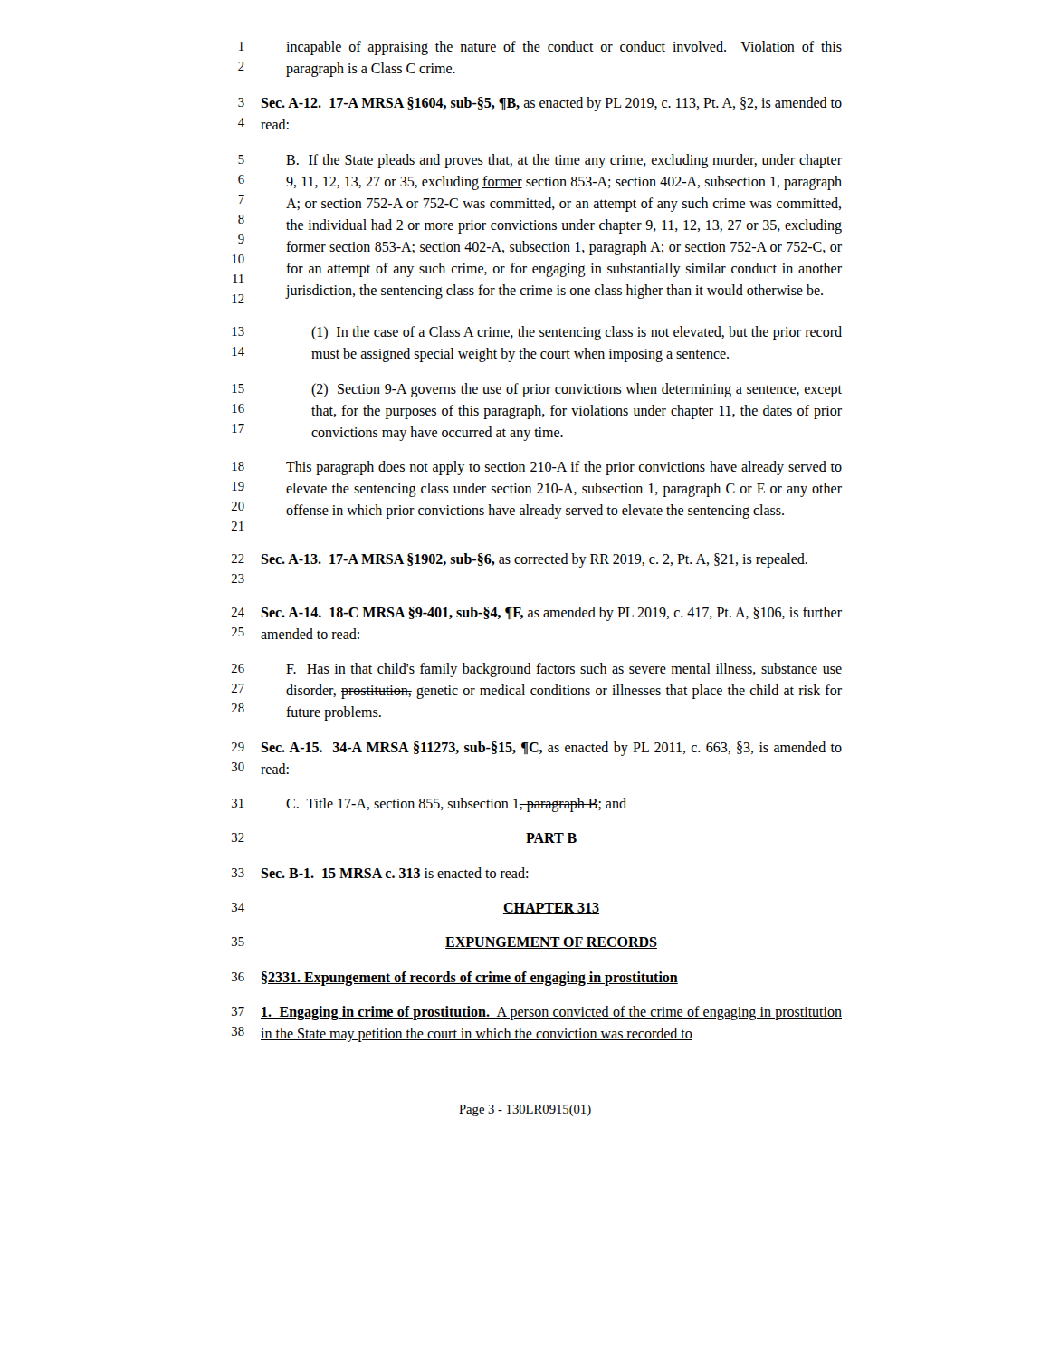1 2
incapable of appraising the nature of the conduct or conduct involved. Violation of this paragraph is a Class C crime.
3 4
Sec. A-12. 17-A MRSA §1604, sub-§5, ¶B, as enacted by PL 2019, c. 113, Pt. A, §2, is amended to read:
5 6 7 8 9 10 11 12
B. If the State pleads and proves that, at the time any crime, excluding murder, under chapter 9, 11, 12, 13, 27 or 35, excluding former section 853-A; section 402-A, subsection 1, paragraph A; or section 752-A or 752-C was committed, or an attempt of any such crime was committed, the individual had 2 or more prior convictions under chapter 9, 11, 12, 13, 27 or 35, excluding former section 853-A; section 402-A, subsection 1, paragraph A; or section 752-A or 752-C, or for an attempt of any such crime, or for engaging in substantially similar conduct in another jurisdiction, the sentencing class for the crime is one class higher than it would otherwise be.
13 14
(1) In the case of a Class A crime, the sentencing class is not elevated, but the prior record must be assigned special weight by the court when imposing a sentence.
15 16 17
(2) Section 9-A governs the use of prior convictions when determining a sentence, except that, for the purposes of this paragraph, for violations under chapter 11, the dates of prior convictions may have occurred at any time.
18 19 20 21
This paragraph does not apply to section 210-A if the prior convictions have already served to elevate the sentencing class under section 210-A, subsection 1, paragraph C or E or any other offense in which prior convictions have already served to elevate the sentencing class.
22 23
Sec. A-13. 17-A MRSA §1902, sub-§6, as corrected by RR 2019, c. 2, Pt. A, §21, is repealed.
24 25
Sec. A-14. 18-C MRSA §9-401, sub-§4, ¶F, as amended by PL 2019, c. 417, Pt. A, §106, is further amended to read:
26 27 28
F. Has in that child's family background factors such as severe mental illness, substance use disorder, prostitution, genetic or medical conditions or illnesses that place the child at risk for future problems.
29 30
Sec. A-15. 34-A MRSA §11273, sub-§15, ¶C, as enacted by PL 2011, c. 663, §3, is amended to read:
31
C. Title 17-A, section 855, subsection 1, paragraph B; and
32
PART B
33
Sec. B-1. 15 MRSA c. 313 is enacted to read:
34
CHAPTER 313
35
EXPUNGEMENT OF RECORDS
36
§2331. Expungement of records of crime of engaging in prostitution
37 38
1. Engaging in crime of prostitution. A person convicted of the crime of engaging in prostitution in the State may petition the court in which the conviction was recorded to
Page 3 - 130LR0915(01)